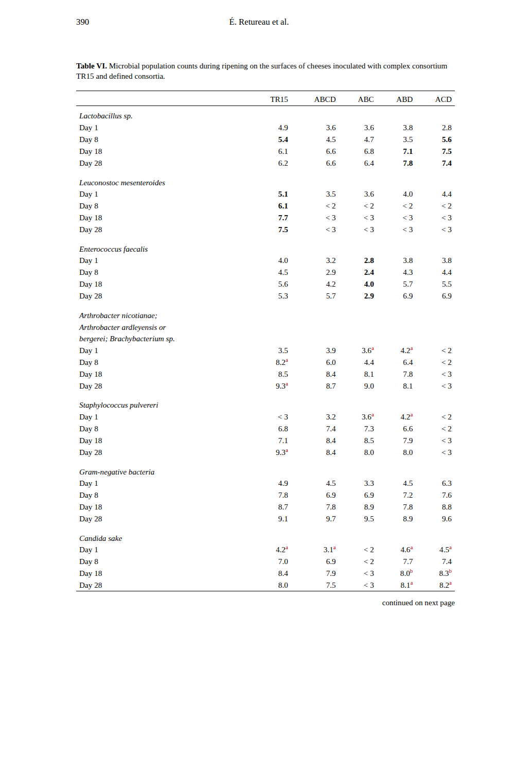390
É. Retureau et al.
Table VI. Microbial population counts during ripening on the surfaces of cheeses inoculated with complex consortium TR15 and defined consortia.
| | TR15 | ABCD | ABC | ABD | ACD |
| --- | --- | --- | --- | --- | --- |
| Lactobacillus sp. |
| Day 1 | 4.9 | 3.6 | 3.6 | 3.8 | 2.8 |
| Day 8 | 5.4 | 4.5 | 4.7 | 3.5 | 5.6 |
| Day 18 | 6.1 | 6.6 | 6.8 | 7.1 | 7.5 |
| Day 28 | 6.2 | 6.6 | 6.4 | 7.8 | 7.4 |
| Leuconostoc mesenteroides |
| Day 1 | 5.1 | 3.5 | 3.6 | 4.0 | 4.4 |
| Day 8 | 6.1 | < 2 | < 2 | < 2 | < 2 |
| Day 18 | 7.7 | < 3 | < 3 | < 3 | < 3 |
| Day 28 | 7.5 | < 3 | < 3 | < 3 | < 3 |
| Enterococcus faecalis |
| Day 1 | 4.0 | 3.2 | 2.8 | 3.8 | 3.8 |
| Day 8 | 4.5 | 2.9 | 2.4 | 4.3 | 4.4 |
| Day 18 | 5.6 | 4.2 | 4.0 | 5.7 | 5.5 |
| Day 28 | 5.3 | 5.7 | 2.9 | 6.9 | 6.9 |
| Arthrobacter nicotianae ; |
| Arthrobacter ardleyensis or | |
| bergerei; Brachybacterium sp. | |
| Day 1 | 3.5 | 3.9 | 3.6 a | 4.2 a | < 2 |
| Day 8 | 8.2 a | 6.0 | 4.4 | 6.4 | < 2 |
| Day 18 | 8.5 | 8.4 | 8.1 | 7.8 | < 3 |
| Day 28 | 9.3 a | 8.7 | 9.0 | 8.1 | < 3 |
| Staphylococcus pulvereri |
| Day 1 | < 3 | 3.2 | 3.6 a | 4.2 a | < 2 |
| Day 8 | 6.8 | 7.4 | 7.3 | 6.6 | < 2 |
| Day 18 | 7.1 | 8.4 | 8.5 | 7.9 | < 3 |
| Day 28 | 9.3 a | 8.4 | 8.0 | 8.0 | < 3 |
| Gram-negative bacteria |
| Day 1 | 4.9 | 4.5 | 3.3 | 4.5 | 6.3 |
| Day 8 | 7.8 | 6.9 | 6.9 | 7.2 | 7.6 |
| Day 18 | 8.7 | 7.8 | 8.9 | 7.8 | 8.8 |
| Day 28 | 9.1 | 9.7 | 9.5 | 8.9 | 9.6 |
| Candida sake |
| Day 1 | 4.2 a | 3.1 a | < 2 | 4.6 a | 4.5 a |
| Day 8 | 7.0 | 6.9 | < 2 | 7.7 | 7.4 |
| Day 18 | 8.4 | 7.9 | < 3 | 8.0 b | 8.3 b |
| Day 28 | 8.0 | 7.5 | < 3 | 8.1 a | 8.2 a |
continued on next page